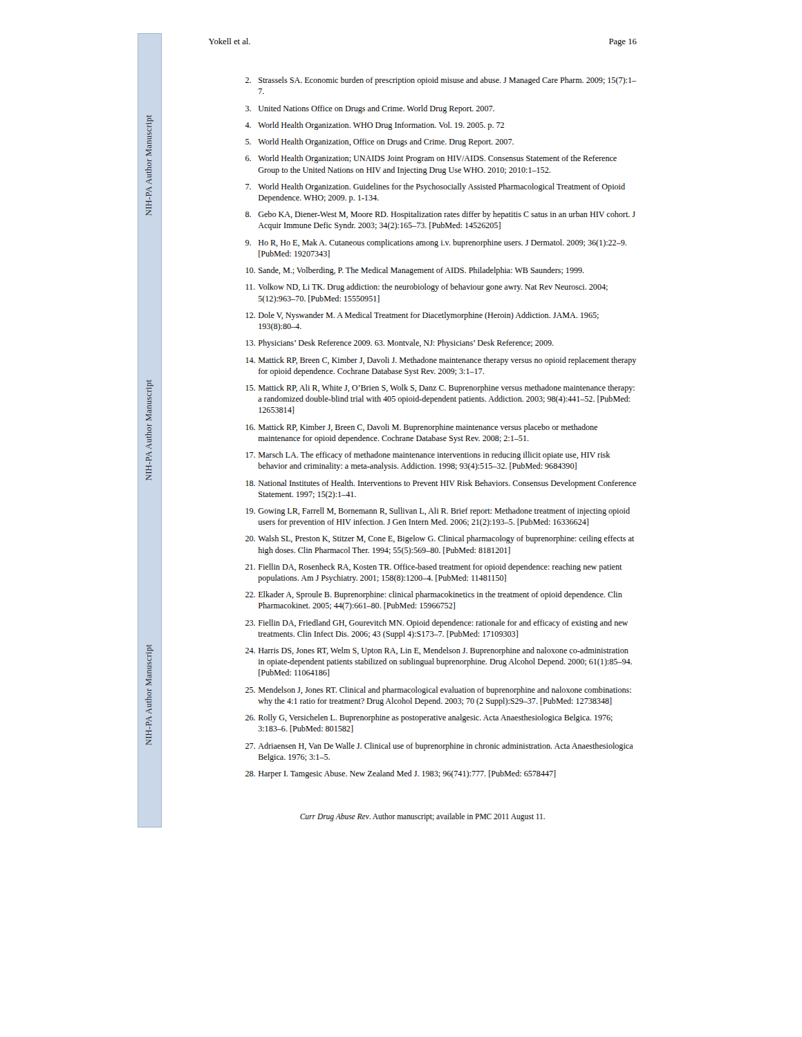NIH-PA Author Manuscript NIH-PA Author Manuscript NIH-PA Author Manuscript
Yokell et al.
Page 16
2. Strassels SA. Economic burden of prescription opioid misuse and abuse. J Managed Care Pharm. 2009; 15(7):1–7.
3. United Nations Office on Drugs and Crime. World Drug Report. 2007.
4. World Health Organization. WHO Drug Information. Vol. 19. 2005. p. 72
5. World Health Organization, Office on Drugs and Crime. Drug Report. 2007.
6. World Health Organization; UNAIDS Joint Program on HIV/AIDS. Consensus Statement of the Reference Group to the United Nations on HIV and Injecting Drug Use WHO. 2010; 2010:1–152.
7. World Health Organization. Guidelines for the Psychosocially Assisted Pharmacological Treatment of Opioid Dependence. WHO; 2009. p. 1-134.
8. Gebo KA, Diener-West M, Moore RD. Hospitalization rates differ by hepatitis C satus in an urban HIV cohort. J Acquir Immune Defic Syndr. 2003; 34(2):165–73. [PubMed: 14526205]
9. Ho R, Ho E, Mak A. Cutaneous complications among i.v. buprenorphine users. J Dermatol. 2009; 36(1):22–9. [PubMed: 19207343]
10. Sande, M.; Volberding, P. The Medical Management of AIDS. Philadelphia: WB Saunders; 1999.
11. Volkow ND, Li TK. Drug addiction: the neurobiology of behaviour gone awry. Nat Rev Neurosci. 2004; 5(12):963–70. [PubMed: 15550951]
12. Dole V, Nyswander M. A Medical Treatment for Diacetlymorphine (Heroin) Addiction. JAMA. 1965; 193(8):80–4.
13. Physicians’ Desk Reference 2009. 63. Montvale, NJ: Physicians’ Desk Reference; 2009.
14. Mattick RP, Breen C, Kimber J, Davoli J. Methadone maintenance therapy versus no opioid replacement therapy for opioid dependence. Cochrane Database Syst Rev. 2009; 3:1–17.
15. Mattick RP, Ali R, White J, O’Brien S, Wolk S, Danz C. Buprenorphine versus methadone maintenance therapy: a randomized double-blind trial with 405 opioid-dependent patients. Addiction. 2003; 98(4):441–52. [PubMed: 12653814]
16. Mattick RP, Kimber J, Breen C, Davoli M. Buprenorphine maintenance versus placebo or methadone maintenance for opioid dependence. Cochrane Database Syst Rev. 2008; 2:1–51.
17. Marsch LA. The efficacy of methadone maintenance interventions in reducing illicit opiate use, HIV risk behavior and criminality: a meta-analysis. Addiction. 1998; 93(4):515–32. [PubMed: 9684390]
18. National Institutes of Health. Interventions to Prevent HIV Risk Behaviors. Consensus Development Conference Statement. 1997; 15(2):1–41.
19. Gowing LR, Farrell M, Bornemann R, Sullivan L, Ali R. Brief report: Methadone treatment of injecting opioid users for prevention of HIV infection. J Gen Intern Med. 2006; 21(2):193–5. [PubMed: 16336624]
20. Walsh SL, Preston K, Stitzer M, Cone E, Bigelow G. Clinical pharmacology of buprenorphine: ceiling effects at high doses. Clin Pharmacol Ther. 1994; 55(5):569–80. [PubMed: 8181201]
21. Fiellin DA, Rosenheck RA, Kosten TR. Office-based treatment for opioid dependence: reaching new patient populations. Am J Psychiatry. 2001; 158(8):1200–4. [PubMed: 11481150]
22. Elkader A, Sproule B. Buprenorphine: clinical pharmacokinetics in the treatment of opioid dependence. Clin Pharmacokinet. 2005; 44(7):661–80. [PubMed: 15966752]
23. Fiellin DA, Friedland GH, Gourevitch MN. Opioid dependence: rationale for and efficacy of existing and new treatments. Clin Infect Dis. 2006; 43 (Suppl 4):S173–7. [PubMed: 17109303]
24. Harris DS, Jones RT, Welm S, Upton RA, Lin E, Mendelson J. Buprenorphine and naloxone co-administration in opiate-dependent patients stabilized on sublingual buprenorphine. Drug Alcohol Depend. 2000; 61(1):85–94. [PubMed: 11064186]
25. Mendelson J, Jones RT. Clinical and pharmacological evaluation of buprenorphine and naloxone combinations: why the 4:1 ratio for treatment? Drug Alcohol Depend. 2003; 70 (2 Suppl):S29–37. [PubMed: 12738348]
26. Rolly G, Versichelen L. Buprenorphine as postoperative analgesic. Acta Anaesthesiologica Belgica. 1976; 3:183–6. [PubMed: 801582]
27. Adriaensen H, Van De Walle J. Clinical use of buprenorphine in chronic administration. Acta Anaesthesiologica Belgica. 1976; 3:1–5.
28. Harper I. Tamgesic Abuse. New Zealand Med J. 1983; 96(741):777. [PubMed: 6578447]
Curr Drug Abuse Rev. Author manuscript; available in PMC 2011 August 11.